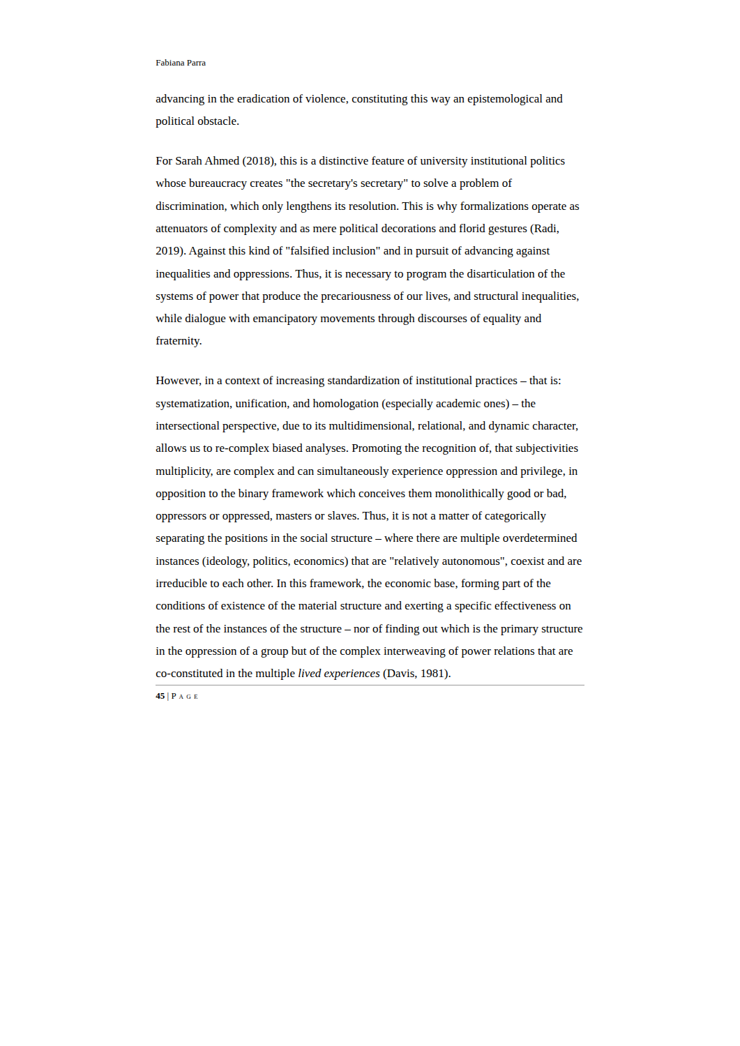Fabiana Parra
advancing in the eradication of violence, constituting this way an epistemological and political obstacle.
For Sarah Ahmed (2018), this is a distinctive feature of university institutional politics whose bureaucracy creates "the secretary's secretary" to solve a problem of discrimination, which only lengthens its resolution. This is why formalizations operate as attenuators of complexity and as mere political decorations and florid gestures (Radi, 2019). Against this kind of "falsified inclusion" and in pursuit of advancing against inequalities and oppressions. Thus, it is necessary to program the disarticulation of the systems of power that produce the precariousness of our lives, and structural inequalities, while dialogue with emancipatory movements through discourses of equality and fraternity.
However, in a context of increasing standardization of institutional practices – that is: systematization, unification, and homologation (especially academic ones) – the intersectional perspective, due to its multidimensional, relational, and dynamic character, allows us to re-complex biased analyses. Promoting the recognition of, that subjectivities multiplicity, are complex and can simultaneously experience oppression and privilege, in opposition to the binary framework which conceives them monolithically good or bad, oppressors or oppressed, masters or slaves. Thus, it is not a matter of categorically separating the positions in the social structure – where there are multiple overdetermined instances (ideology, politics, economics) that are "relatively autonomous", coexist and are irreducible to each other. In this framework, the economic base, forming part of the conditions of existence of the material structure and exerting a specific effectiveness on the rest of the instances of the structure – nor of finding out which is the primary structure in the oppression of a group but of the complex interweaving of power relations that are co-constituted in the multiple lived experiences (Davis, 1981).
45 | P a g e